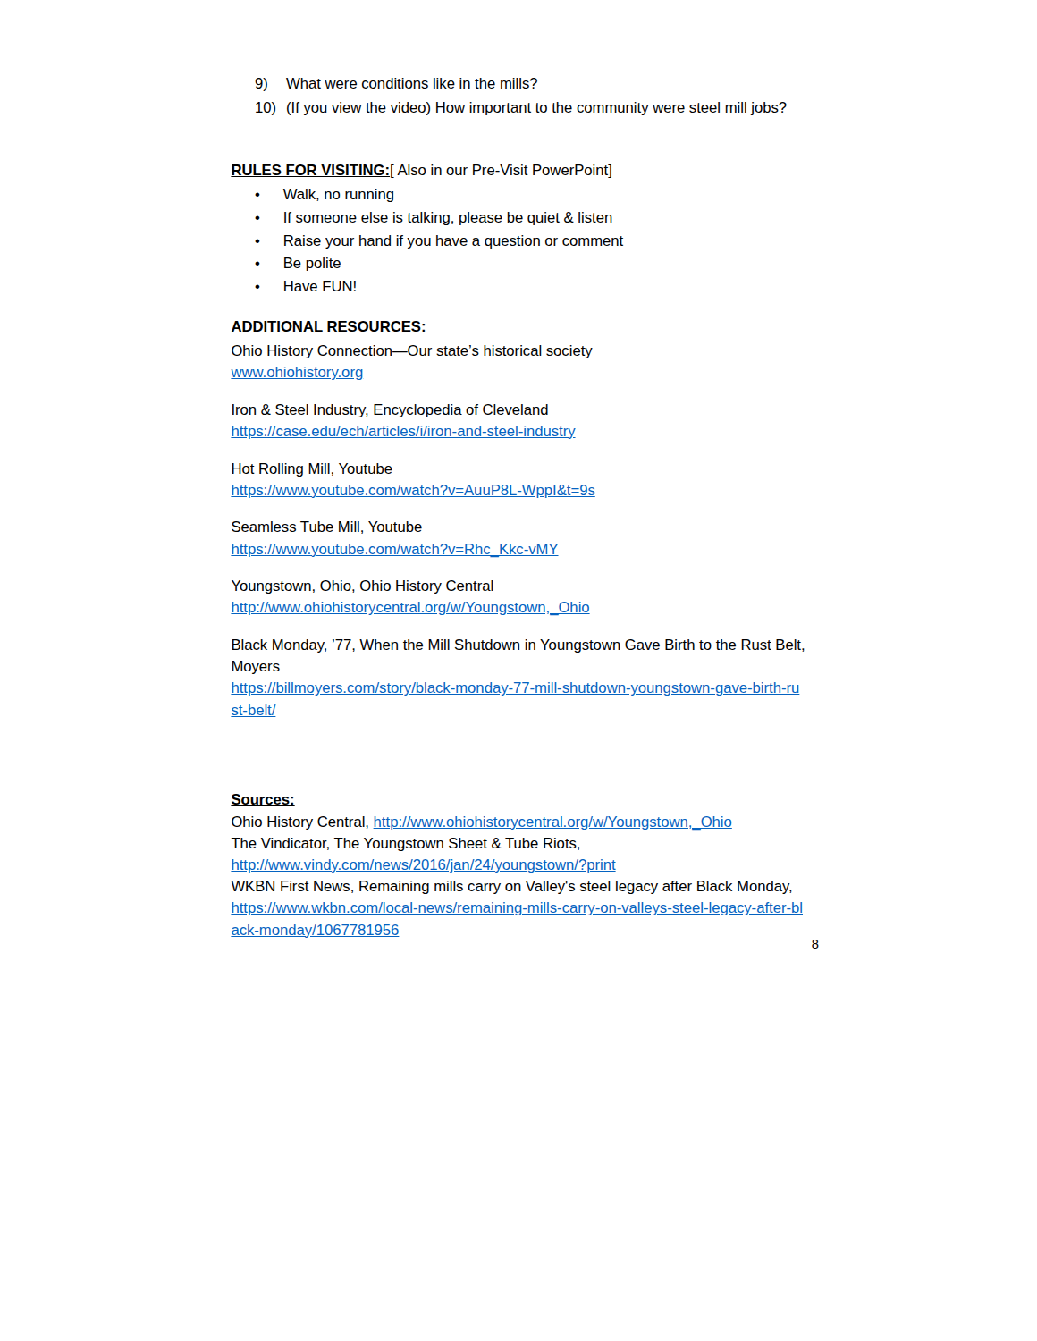9) What were conditions like in the mills?
10)(If you view the video) How important to the community were steel mill jobs?
RULES FOR VISITING:[ Also in our Pre-Visit PowerPoint]
•Walk, no running
•If someone else is talking, please be quiet & listen
•Raise your hand if you have a question or comment
•Be polite
•Have FUN!
ADDITIONAL RESOURCES:
Ohio History Connection—Our state’s historical society
www.ohiohistory.org
Iron & Steel Industry, Encyclopedia of Cleveland
https://case.edu/ech/articles/i/iron-and-steel-industry
Hot Rolling Mill, Youtube
https://www.youtube.com/watch?v=AuuP8L-WppI&t=9s
Seamless Tube Mill, Youtube
https://www.youtube.com/watch?v=Rhc_Kkc-vMY
Youngstown, Ohio, Ohio History Central
http://www.ohiohistorycentral.org/w/Youngstown,_Ohio
Black Monday, ’77, When the Mill Shutdown in Youngstown Gave Birth to the Rust Belt, Moyers
https://billmoyers.com/story/black-monday-77-mill-shutdown-youngstown-gave-birth-rust-belt/
Sources:
Ohio History Central, http://www.ohiohistorycentral.org/w/Youngstown,_Ohio
The Vindicator, The Youngstown Sheet & Tube Riots,
http://www.vindy.com/news/2016/jan/24/youngstown/?print
WKBN First News, Remaining mills carry on Valley's steel legacy after Black Monday,
https://www.wkbn.com/local-news/remaining-mills-carry-on-valleys-steel-legacy-after-black-monday/1067781956
8